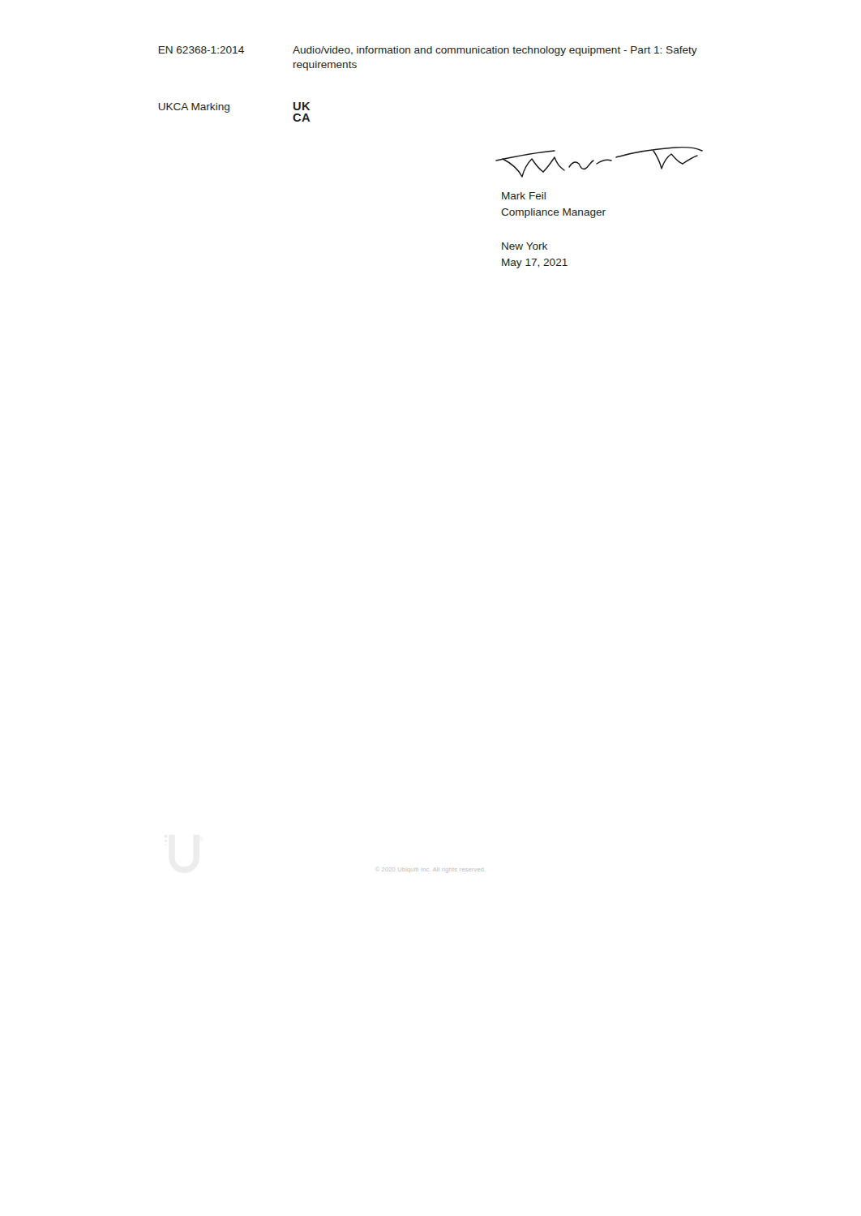EN 62368-1:2014
Audio/video, information and communication technology equipment - Part 1: Safety requirements
UKCA Marking
UK CA
Mark Feil
Compliance Manager
New York
May 17, 2021
®
© 2020 Ubiquiti Inc. All rights reserved.